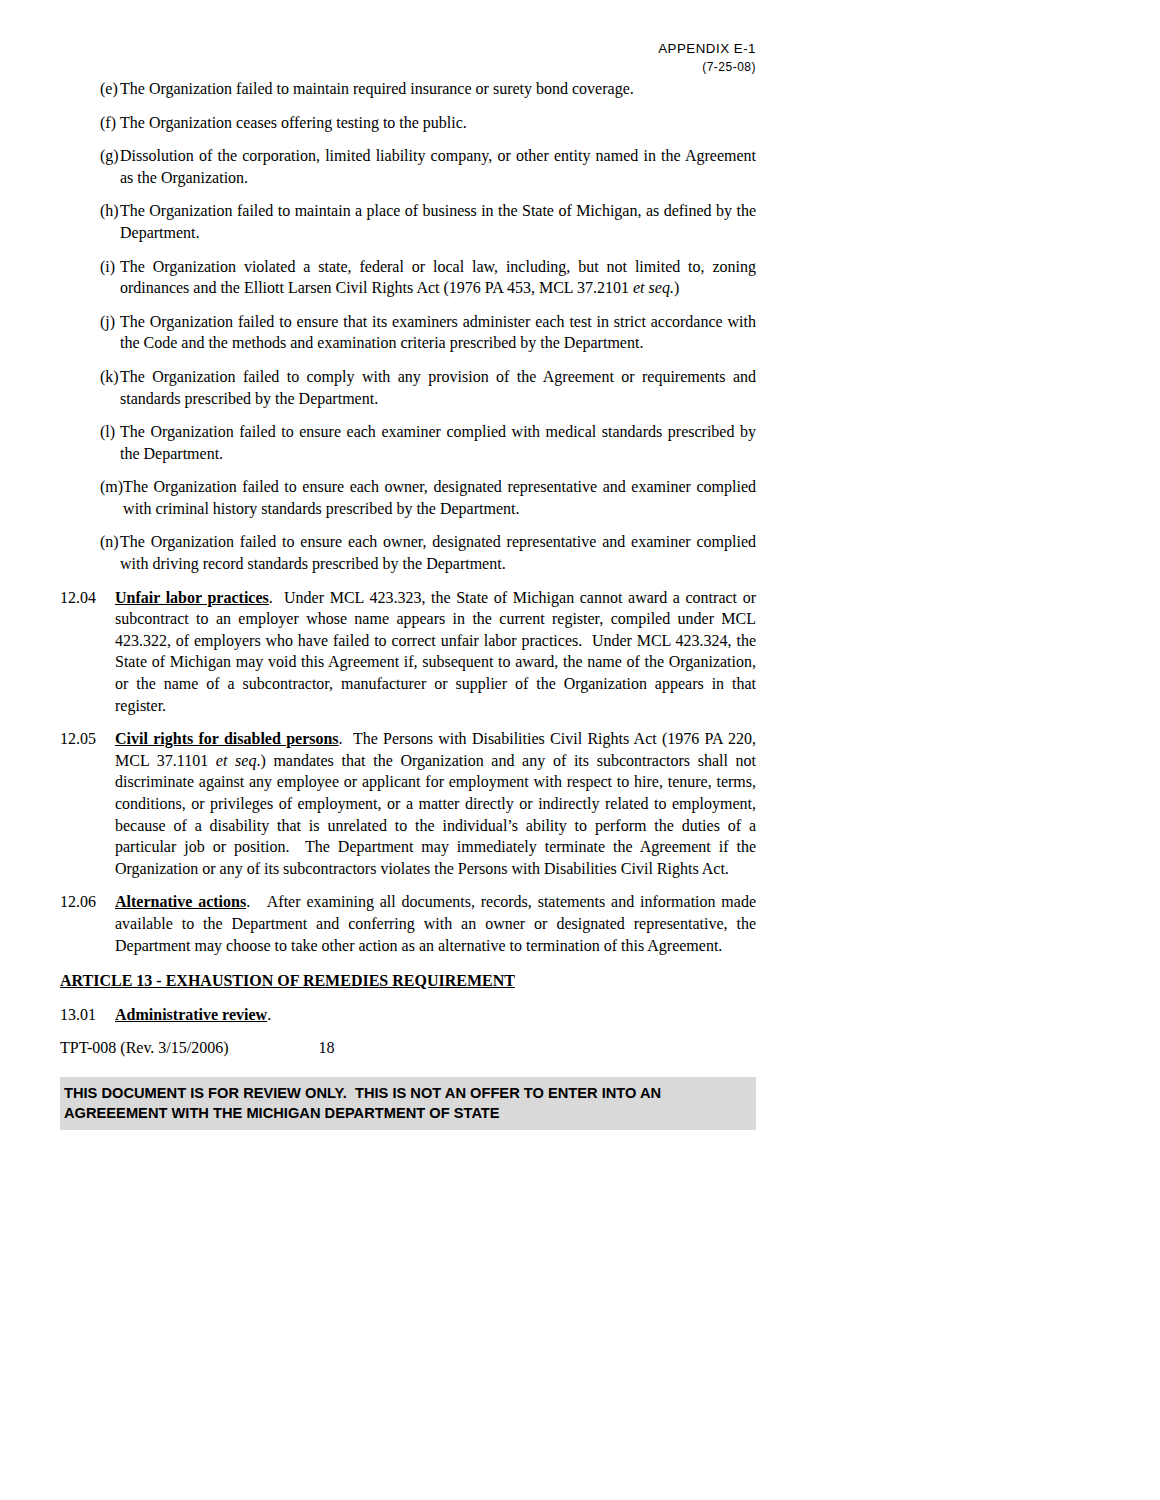APPENDIX E-1
(7-25-08)
(e) The Organization failed to maintain required insurance or surety bond coverage.
(f) The Organization ceases offering testing to the public.
(g) Dissolution of the corporation, limited liability company, or other entity named in the Agreement as the Organization.
(h) The Organization failed to maintain a place of business in the State of Michigan, as defined by the Department.
(i) The Organization violated a state, federal or local law, including, but not limited to, zoning ordinances and the Elliott Larsen Civil Rights Act (1976 PA 453, MCL 37.2101 et seq.)
(j) The Organization failed to ensure that its examiners administer each test in strict accordance with the Code and the methods and examination criteria prescribed by the Department.
(k) The Organization failed to comply with any provision of the Agreement or requirements and standards prescribed by the Department.
(l) The Organization failed to ensure each examiner complied with medical standards prescribed by the Department.
(m) The Organization failed to ensure each owner, designated representative and examiner complied with criminal history standards prescribed by the Department.
(n) The Organization failed to ensure each owner, designated representative and examiner complied with driving record standards prescribed by the Department.
12.04
Unfair labor practices. Under MCL 423.323, the State of Michigan cannot award a contract or subcontract to an employer whose name appears in the current register, compiled under MCL 423.322, of employers who have failed to correct unfair labor practices. Under MCL 423.324, the State of Michigan may void this Agreement if, subsequent to award, the name of the Organization, or the name of a subcontractor, manufacturer or supplier of the Organization appears in that register.
12.05
Civil rights for disabled persons. The Persons with Disabilities Civil Rights Act (1976 PA 220, MCL 37.1101 et seq.) mandates that the Organization and any of its subcontractors shall not discriminate against any employee or applicant for employment with respect to hire, tenure, terms, conditions, or privileges of employment, or a matter directly or indirectly related to employment, because of a disability that is unrelated to the individual’s ability to perform the duties of a particular job or position. The Department may immediately terminate the Agreement if the Organization or any of its subcontractors violates the Persons with Disabilities Civil Rights Act.
12.06
Alternative actions. After examining all documents, records, statements and information made available to the Department and conferring with an owner or designated representative, the Department may choose to take other action as an alternative to termination of this Agreement.
ARTICLE 13 - EXHAUSTION OF REMEDIES REQUIREMENT
13.01
Administrative review.
TPT-008 (Rev. 3/15/2006) 18
THIS DOCUMENT IS FOR REVIEW ONLY. THIS IS NOT AN OFFER TO ENTER INTO AN AGREEEMENT WITH THE MICHIGAN DEPARTMENT OF STATE